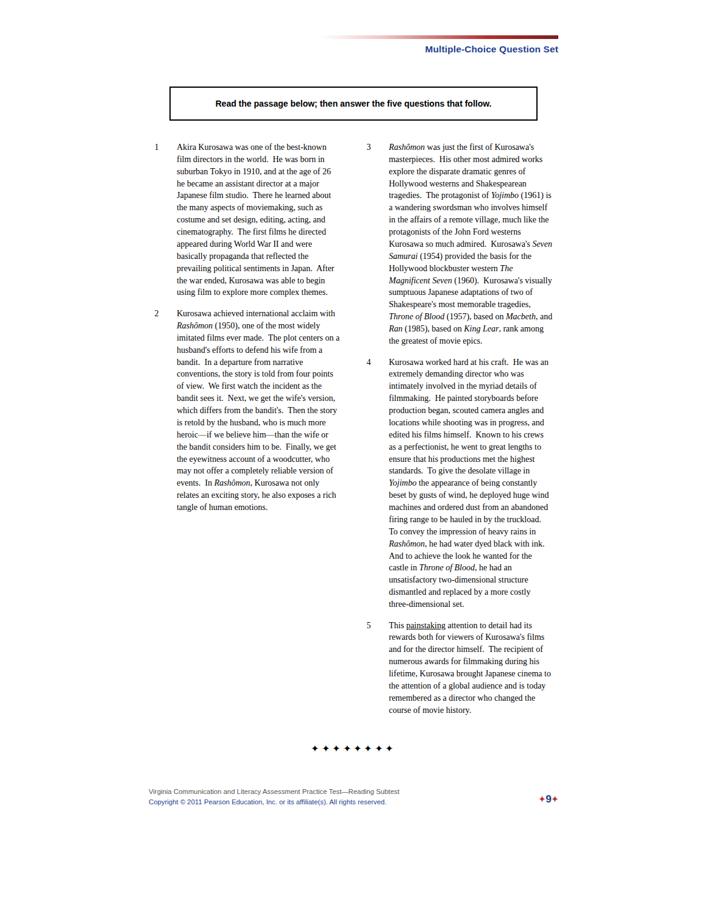Multiple-Choice Question Set
Read the passage below; then answer the five questions that follow.
1 Akira Kurosawa was one of the best-known film directors in the world. He was born in suburban Tokyo in 1910, and at the age of 26 he became an assistant director at a major Japanese film studio. There he learned about the many aspects of moviemaking, such as costume and set design, editing, acting, and cinematography. The first films he directed appeared during World War II and were basically propaganda that reflected the prevailing political sentiments in Japan. After the war ended, Kurosawa was able to begin using film to explore more complex themes.
2 Kurosawa achieved international acclaim with Rashômon (1950), one of the most widely imitated films ever made. The plot centers on a husband's efforts to defend his wife from a bandit. In a departure from narrative conventions, the story is told from four points of view. We first watch the incident as the bandit sees it. Next, we get the wife's version, which differs from the bandit's. Then the story is retold by the husband, who is much more heroic—if we believe him—than the wife or the bandit considers him to be. Finally, we get the eyewitness account of a woodcutter, who may not offer a completely reliable version of events. In Rashômon, Kurosawa not only relates an exciting story, he also exposes a rich tangle of human emotions.
3 Rashômon was just the first of Kurosawa's masterpieces. His other most admired works explore the disparate dramatic genres of Hollywood westerns and Shakespearean tragedies. The protagonist of Yojimbo (1961) is a wandering swordsman who involves himself in the affairs of a remote village, much like the protagonists of the John Ford westerns Kurosawa so much admired. Kurosawa's Seven Samurai (1954) provided the basis for the Hollywood blockbuster western The Magnificent Seven (1960). Kurosawa's visually sumptuous Japanese adaptations of two of Shakespeare's most memorable tragedies, Throne of Blood (1957), based on Macbeth, and Ran (1985), based on King Lear, rank among the greatest of movie epics.
4 Kurosawa worked hard at his craft. He was an extremely demanding director who was intimately involved in the myriad details of filmmaking. He painted storyboards before production began, scouted camera angles and locations while shooting was in progress, and edited his films himself. Known to his crews as a perfectionist, he went to great lengths to ensure that his productions met the highest standards. To give the desolate village in Yojimbo the appearance of being constantly beset by gusts of wind, he deployed huge wind machines and ordered dust from an abandoned firing range to be hauled in by the truckload. To convey the impression of heavy rains in Rashômon, he had water dyed black with ink. And to achieve the look he wanted for the castle in Throne of Blood, he had an unsatisfactory two-dimensional structure dismantled and replaced by a more costly three-dimensional set.
5 This painstaking attention to detail had its rewards both for viewers of Kurosawa's films and for the director himself. The recipient of numerous awards for filmmaking during his lifetime, Kurosawa brought Japanese cinema to the attention of a global audience and is today remembered as a director who changed the course of movie history.
✦✦✦✦✦✦✦✦
Virginia Communication and Literacy Assessment Practice Test—Reading Subtest
Copyright © 2011 Pearson Education, Inc. or its affiliate(s). All rights reserved.
✦9✦